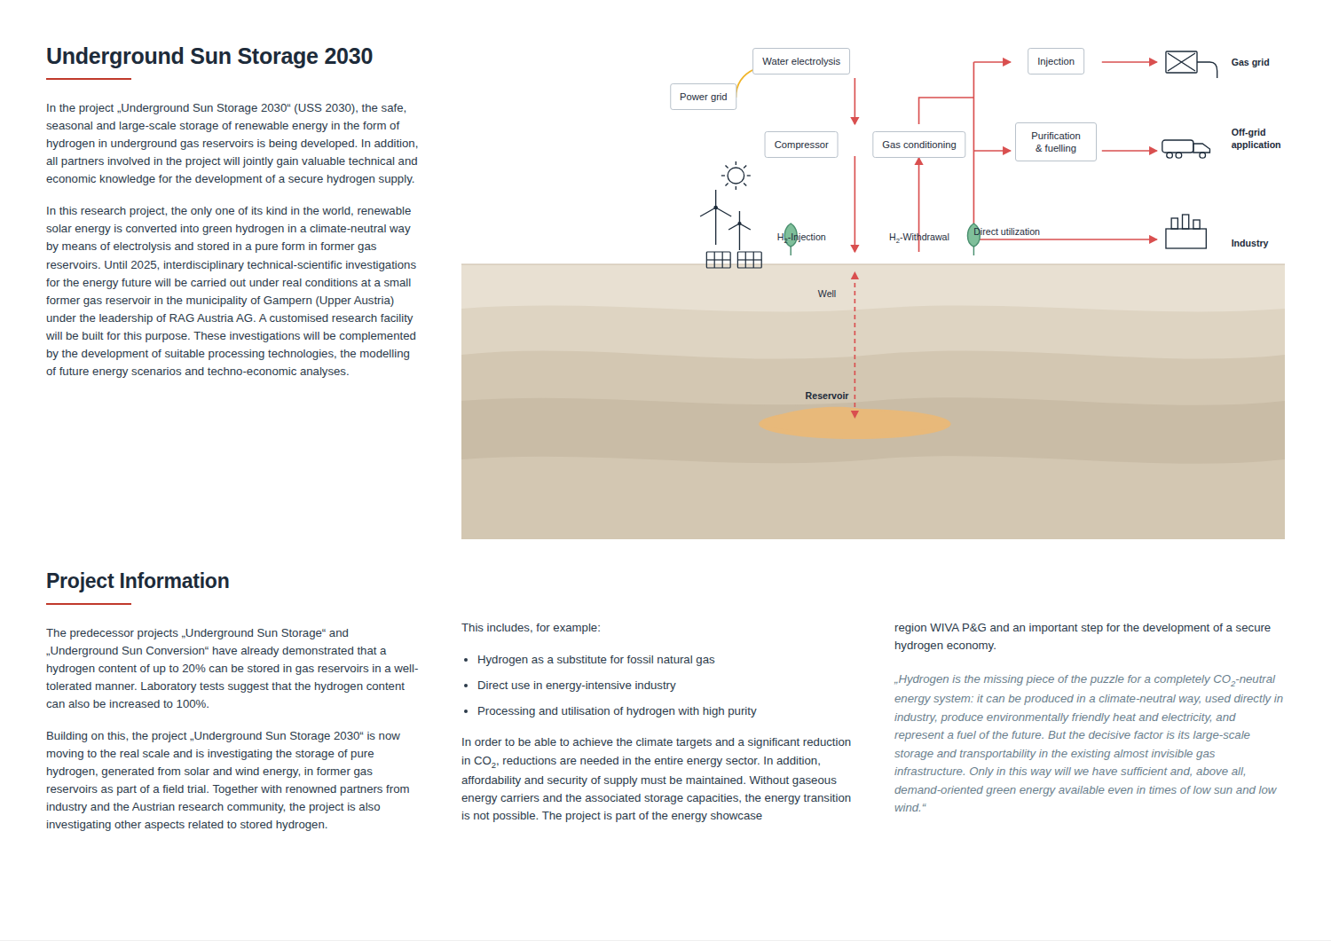Underground Sun Storage 2030
In the project „Underground Sun Storage 2030“ (USS 2030), the safe, seasonal and large-scale storage of renewable energy in the form of hydrogen in underground gas reservoirs is being developed. In addition, all partners involved in the project will jointly gain valuable technical and economic knowledge for the development of a secure hydrogen supply.
In this research project, the only one of its kind in the world, renewable solar energy is converted into green hydrogen in a climate-neutral way by means of electrolysis and stored in a pure form in former gas reservoirs. Until 2025, interdisciplinary technical-scientific investigations for the energy future will be carried out under real conditions at a small former gas reservoir in the municipality of Gampern (Upper Austria) under the leadership of RAG Austria AG. A customised research facility will be built for this purpose. These investigations will be complemented by the development of suitable processing technologies, the modelling of future energy scenarios and techno-economic analyses.
Water electrolysis
Power grid
Compressor
Gas conditioning
Injection
Purification
& fuelling
Gas grid
Off-grid
application
Industry
H2-Injection
H2-Withdrawal
Direct utilization
Well
Reservoir
Project Information
The predecessor projects „Underground Sun Storage“ and „Underground Sun Conversion“ have already demonstrated that a hydrogen content of up to 20% can be stored in gas reservoirs in a well-tolerated manner. Laboratory tests suggest that the hydrogen content can also be increased to 100%.
Building on this, the project „Underground Sun Storage 2030“ is now moving to the real scale and is investigating the storage of pure hydrogen, generated from solar and wind energy, in former gas reservoirs as part of a field trial. Together with renowned partners from industry and the Austrian research community, the project is also investigating other aspects related to stored hydrogen.
This includes, for example:
Hydrogen as a substitute for fossil natural gas
Direct use in energy-intensive industry
Processing and utilisation of hydrogen with high purity
In order to be able to achieve the climate targets and a significant reduction in CO2, reductions are needed in the entire energy sector. In addition, affordability and security of supply must be maintained. Without gaseous energy carriers and the associated storage capacities, the energy transition is not possible. The project is part of the energy showcase
region WIVA P&G and an important step for the development of a secure hydrogen economy.
„Hydrogen is the missing piece of the puzzle for a completely CO2-neutral energy system: it can be produced in a climate-neutral way, used directly in industry, produce environmentally friendly heat and electricity, and represent a fuel of the future. But the decisive factor is its large-scale storage and transportability in the existing almost invisible gas infrastructure. Only in this way will we have sufficient and, above all, demand-oriented green energy available even in times of low sun and low wind.“